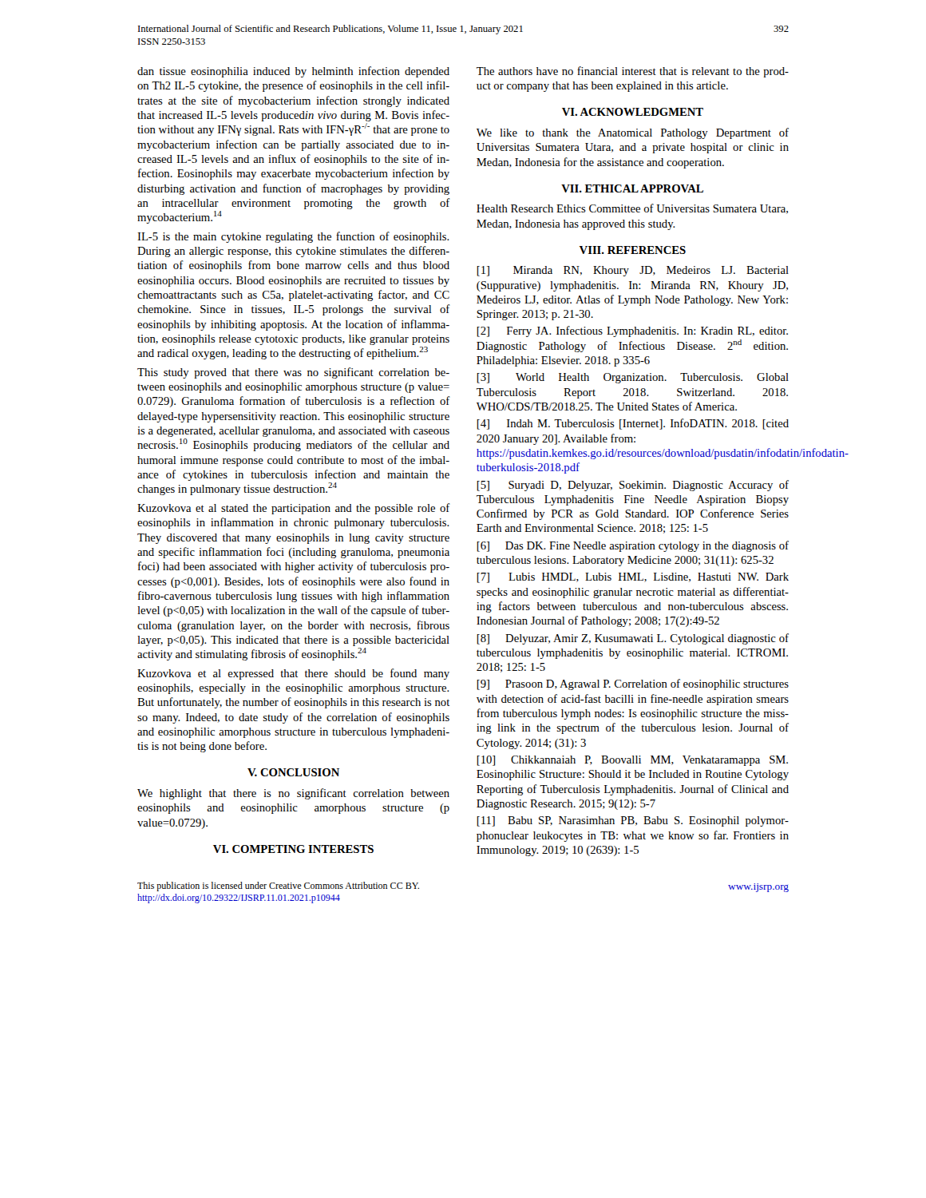International Journal of Scientific and Research Publications, Volume 11, Issue 1, January 2021
ISSN 2250-3153
392
dan tissue eosinophilia induced by helminth infection depended on Th2 IL-5 cytokine, the presence of eosinophils in the cell infiltrates at the site of mycobacterium infection strongly indicated that increased IL-5 levels producedin vivo during M. Bovis infection without any IFNγ signal. Rats with IFN-γR-/- that are prone to mycobacterium infection can be partially associated due to increased IL-5 levels and an influx of eosinophils to the site of infection. Eosinophils may exacerbate mycobacterium infection by disturbing activation and function of macrophages by providing an intracellular environment promoting the growth of mycobacterium.14
IL-5 is the main cytokine regulating the function of eosinophils. During an allergic response, this cytokine stimulates the differentiation of eosinophils from bone marrow cells and thus blood eosinophilia occurs. Blood eosinophils are recruited to tissues by chemoattractants such as C5a, platelet-activating factor, and CC chemokine. Since in tissues, IL-5 prolongs the survival of eosinophils by inhibiting apoptosis. At the location of inflammation, eosinophils release cytotoxic products, like granular proteins and radical oxygen, leading to the destructing of epithelium.23
This study proved that there was no significant correlation between eosinophils and eosinophilic amorphous structure (p value= 0.0729). Granuloma formation of tuberculosis is a reflection of delayed-type hypersensitivity reaction. This eosinophilic structure is a degenerated, acellular granuloma, and associated with caseous necrosis.10 Eosinophils producing mediators of the cellular and humoral immune response could contribute to most of the imbalance of cytokines in tuberculosis infection and maintain the changes in pulmonary tissue destruction.24
Kuzovkova et al stated the participation and the possible role of eosinophils in inflammation in chronic pulmonary tuberculosis. They discovered that many eosinophils in lung cavity structure and specific inflammation foci (including granuloma, pneumonia foci) had been associated with higher activity of tuberculosis processes (p<0,001). Besides, lots of eosinophils were also found in fibro-cavernous tuberculosis lung tissues with high inflammation level (p<0,05) with localization in the wall of the capsule of tuberculoma (granulation layer, on the border with necrosis, fibrous layer, p<0,05). This indicated that there is a possible bactericidal activity and stimulating fibrosis of eosinophils.24
Kuzovkova et al expressed that there should be found many eosinophils, especially in the eosinophilic amorphous structure. But unfortunately, the number of eosinophils in this research is not so many. Indeed, to date study of the correlation of eosinophils and eosinophilic amorphous structure in tuberculous lymphadenitis is not being done before.
V. Conclusion
We highlight that there is no significant correlation between eosinophils and eosinophilic amorphous structure (p value=0.0729).
VI. Competing Interests
The authors have no financial interest that is relevant to the product or company that has been explained in this article.
VI. Acknowledgment
We like to thank the Anatomical Pathology Department of Universitas Sumatera Utara, and a private hospital or clinic in Medan, Indonesia for the assistance and cooperation.
VII. Ethical Approval
Health Research Ethics Committee of Universitas Sumatera Utara, Medan, Indonesia has approved this study.
VIII. References
[1] Miranda RN, Khoury JD, Medeiros LJ. Bacterial (Suppurative) lymphadenitis. In: Miranda RN, Khoury JD, Medeiros LJ, editor. Atlas of Lymph Node Pathology. New York: Springer. 2013; p. 21-30.
[2] Ferry JA. Infectious Lymphadenitis. In: Kradin RL, editor. Diagnostic Pathology of Infectious Disease. 2nd edition. Philadelphia: Elsevier. 2018. p 335-6
[3] World Health Organization. Tuberculosis. Global Tuberculosis Report 2018. Switzerland. 2018. WHO/CDS/TB/2018.25. The United States of America.
[4] Indah M. Tuberculosis [Internet]. InfoDATIN. 2018. [cited 2020 January 20]. Available from:
https://pusdatin.kemkes.go.id/resources/download/pusdatin/infodatin/infodatin-tuberkulosis-2018.pdf
[5] Suryadi D, Delyuzar, Soekimin. Diagnostic Accuracy of Tuberculous Lymphadenitis Fine Needle Aspiration Biopsy Confirmed by PCR as Gold Standard. IOP Conference Series Earth and Environmental Science. 2018; 125: 1-5
[6] Das DK. Fine Needle aspiration cytology in the diagnosis of tuberculous lesions. Laboratory Medicine 2000; 31(11): 625-32
[7] Lubis HMDL, Lubis HML, Lisdine, Hastuti NW. Dark specks and eosinophilic granular necrotic material as differentiating factors between tuberculous and non-tuberculous abscess. Indonesian Journal of Pathology; 2008; 17(2):49-52
[8] Delyuzar, Amir Z, Kusumawati L. Cytological diagnostic of tuberculous lymphadenitis by eosinophilic material. ICTROMI. 2018; 125: 1-5
[9] Prasoon D, Agrawal P. Correlation of eosinophilic structures with detection of acid-fast bacilli in fine-needle aspiration smears from tuberculous lymph nodes: Is eosinophilic structure the missing link in the spectrum of the tuberculous lesion. Journal of Cytology. 2014; (31): 3
[10] Chikkannaiah P, Boovalli MM, Venkataramappa SM. Eosinophilic Structure: Should it be Included in Routine Cytology Reporting of Tuberculosis Lymphadenitis. Journal of Clinical and Diagnostic Research. 2015; 9(12): 5-7
[11] Babu SP, Narasimhan PB, Babu S. Eosinophil polymorphonuclear leukocytes in TB: what we know so far. Frontiers in Immunology. 2019; 10 (2639): 1-5
This publication is licensed under Creative Commons Attribution CC BY.
http://dx.doi.org/10.29322/IJSRP.11.01.2021.p10944
www.ijsrp.org